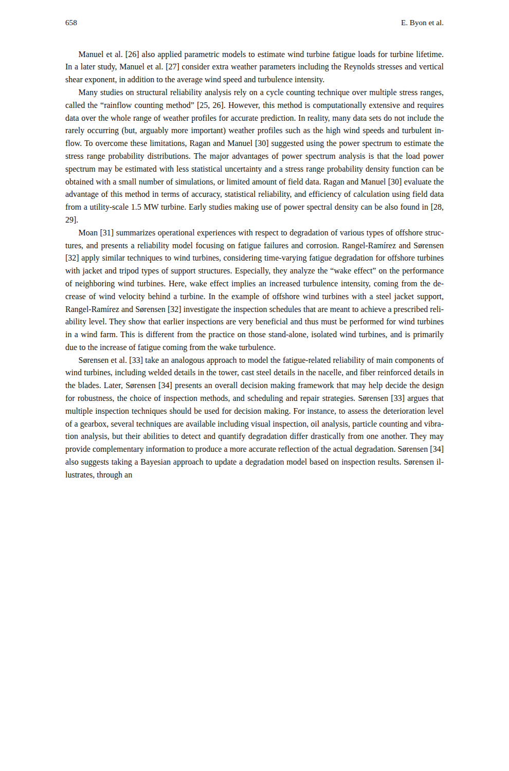658 E. Byon et al.
Manuel et al. [26] also applied parametric models to estimate wind turbine fatigue loads for turbine lifetime. In a later study, Manuel et al. [27] consider extra weather parameters including the Reynolds stresses and vertical shear exponent, in addition to the average wind speed and turbulence intensity.
Many studies on structural reliability analysis rely on a cycle counting technique over multiple stress ranges, called the “rainflow counting method” [25, 26]. However, this method is computationally extensive and requires data over the whole range of weather profiles for accurate prediction. In reality, many data sets do not include the rarely occurring (but, arguably more important) weather profiles such as the high wind speeds and turbulent inflow. To overcome these limitations, Ragan and Manuel [30] suggested using the power spectrum to estimate the stress range probability distributions. The major advantages of power spectrum analysis is that the load power spectrum may be estimated with less statistical uncertainty and a stress range probability density function can be obtained with a small number of simulations, or limited amount of field data. Ragan and Manuel [30] evaluate the advantage of this method in terms of accuracy, statistical reliability, and efficiency of calculation using field data from a utility-scale 1.5 MW turbine. Early studies making use of power spectral density can be also found in [28, 29].
Moan [31] summarizes operational experiences with respect to degradation of various types of offshore structures, and presents a reliability model focusing on fatigue failures and corrosion. Rangel-Ramírez and Sørensen [32] apply similar techniques to wind turbines, considering time-varying fatigue degradation for offshore turbines with jacket and tripod types of support structures. Especially, they analyze the “wake effect” on the performance of neighboring wind turbines. Here, wake effect implies an increased turbulence intensity, coming from the decrease of wind velocity behind a turbine. In the example of offshore wind turbines with a steel jacket support, Rangel-Ramírez and Sørensen [32] investigate the inspection schedules that are meant to achieve a prescribed reliability level. They show that earlier inspections are very beneficial and thus must be performed for wind turbines in a wind farm. This is different from the practice on those stand-alone, isolated wind turbines, and is primarily due to the increase of fatigue coming from the wake turbulence.
Sørensen et al. [33] take an analogous approach to model the fatigue-related reliability of main components of wind turbines, including welded details in the tower, cast steel details in the nacelle, and fiber reinforced details in the blades. Later, Sørensen [34] presents an overall decision making framework that may help decide the design for robustness, the choice of inspection methods, and scheduling and repair strategies. Sørensen [33] argues that multiple inspection techniques should be used for decision making. For instance, to assess the deterioration level of a gearbox, several techniques are available including visual inspection, oil analysis, particle counting and vibration analysis, but their abilities to detect and quantify degradation differ drastically from one another. They may provide complementary information to produce a more accurate reflection of the actual degradation. Sørensen [34] also suggests taking a Bayesian approach to update a degradation model based on inspection results. Sørensen illustrates, through an